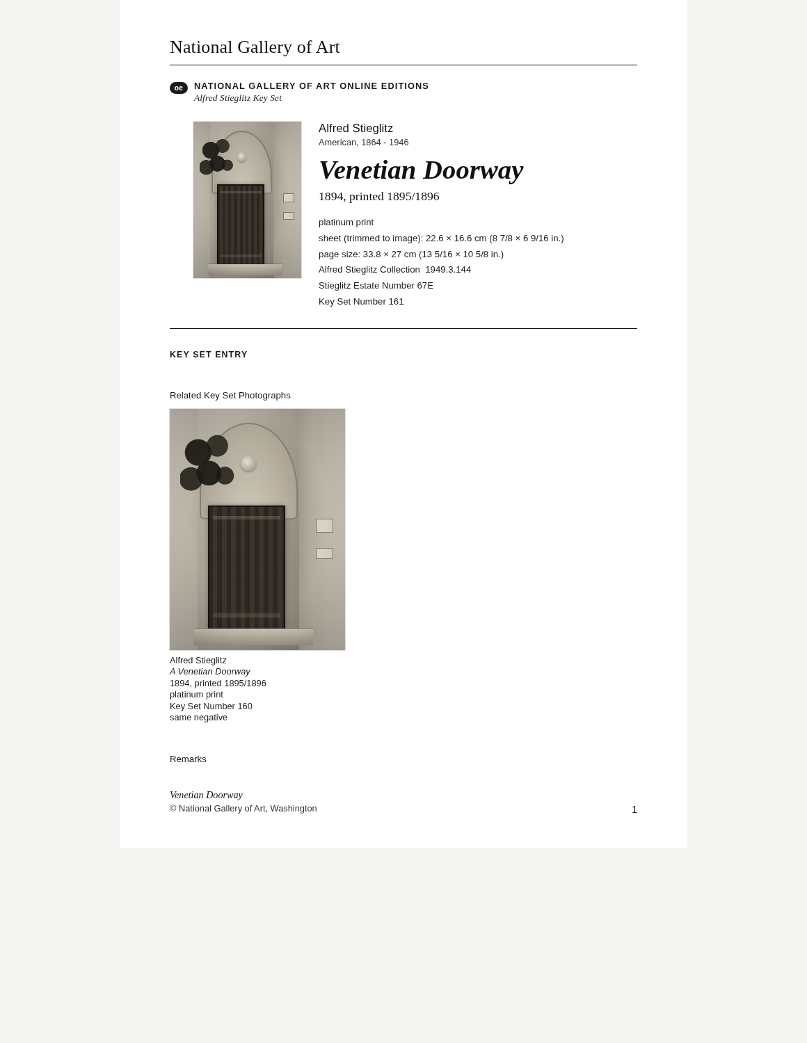National Gallery of Art
oe
National Gallery of Art Online Editions
Alfred Stieglitz Key Set
Alfred Stieglitz
American, 1864 - 1946
Venetian Doorway
1894, printed 1895/1896
platinum print
sheet (trimmed to image): 22.6 × 16.6 cm (8 7/8 × 6 9/16 in.)
page size: 33.8 × 27 cm (13 5/16 × 10 5/8 in.)
Alfred Stieglitz Collection 1949.3.144
Stieglitz Estate Number 67E
Key Set Number 161
Key Set Entry
Related Key Set Photographs
Alfred Stieglitz
A Venetian Doorway
1894, printed 1895/1896
platinum print
Key Set Number 160
same negative
Remarks
Venetian Doorway
© National Gallery of Art, Washington
1